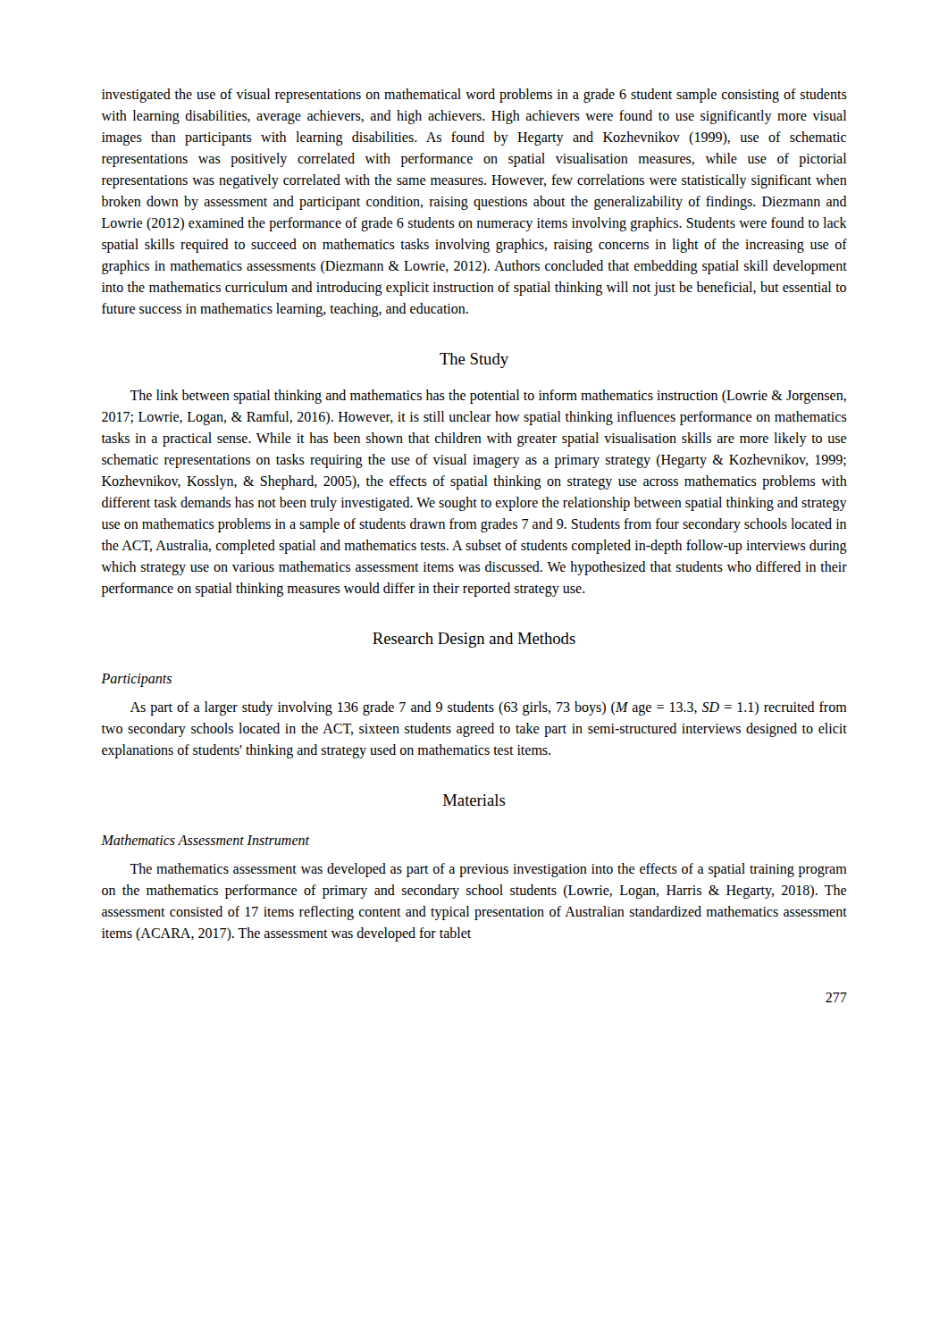investigated the use of visual representations on mathematical word problems in a grade 6 student sample consisting of students with learning disabilities, average achievers, and high achievers. High achievers were found to use significantly more visual images than participants with learning disabilities. As found by Hegarty and Kozhevnikov (1999), use of schematic representations was positively correlated with performance on spatial visualisation measures, while use of pictorial representations was negatively correlated with the same measures. However, few correlations were statistically significant when broken down by assessment and participant condition, raising questions about the generalizability of findings. Diezmann and Lowrie (2012) examined the performance of grade 6 students on numeracy items involving graphics. Students were found to lack spatial skills required to succeed on mathematics tasks involving graphics, raising concerns in light of the increasing use of graphics in mathematics assessments (Diezmann & Lowrie, 2012). Authors concluded that embedding spatial skill development into the mathematics curriculum and introducing explicit instruction of spatial thinking will not just be beneficial, but essential to future success in mathematics learning, teaching, and education.
The Study
The link between spatial thinking and mathematics has the potential to inform mathematics instruction (Lowrie & Jorgensen, 2017; Lowrie, Logan, & Ramful, 2016). However, it is still unclear how spatial thinking influences performance on mathematics tasks in a practical sense. While it has been shown that children with greater spatial visualisation skills are more likely to use schematic representations on tasks requiring the use of visual imagery as a primary strategy (Hegarty & Kozhevnikov, 1999; Kozhevnikov, Kosslyn, & Shephard, 2005), the effects of spatial thinking on strategy use across mathematics problems with different task demands has not been truly investigated. We sought to explore the relationship between spatial thinking and strategy use on mathematics problems in a sample of students drawn from grades 7 and 9. Students from four secondary schools located in the ACT, Australia, completed spatial and mathematics tests. A subset of students completed in-depth follow-up interviews during which strategy use on various mathematics assessment items was discussed. We hypothesized that students who differed in their performance on spatial thinking measures would differ in their reported strategy use.
Research Design and Methods
Participants
As part of a larger study involving 136 grade 7 and 9 students (63 girls, 73 boys) (M age = 13.3, SD = 1.1) recruited from two secondary schools located in the ACT, sixteen students agreed to take part in semi-structured interviews designed to elicit explanations of students' thinking and strategy used on mathematics test items.
Materials
Mathematics Assessment Instrument
The mathematics assessment was developed as part of a previous investigation into the effects of a spatial training program on the mathematics performance of primary and secondary school students (Lowrie, Logan, Harris & Hegarty, 2018). The assessment consisted of 17 items reflecting content and typical presentation of Australian standardized mathematics assessment items (ACARA, 2017). The assessment was developed for tablet
277